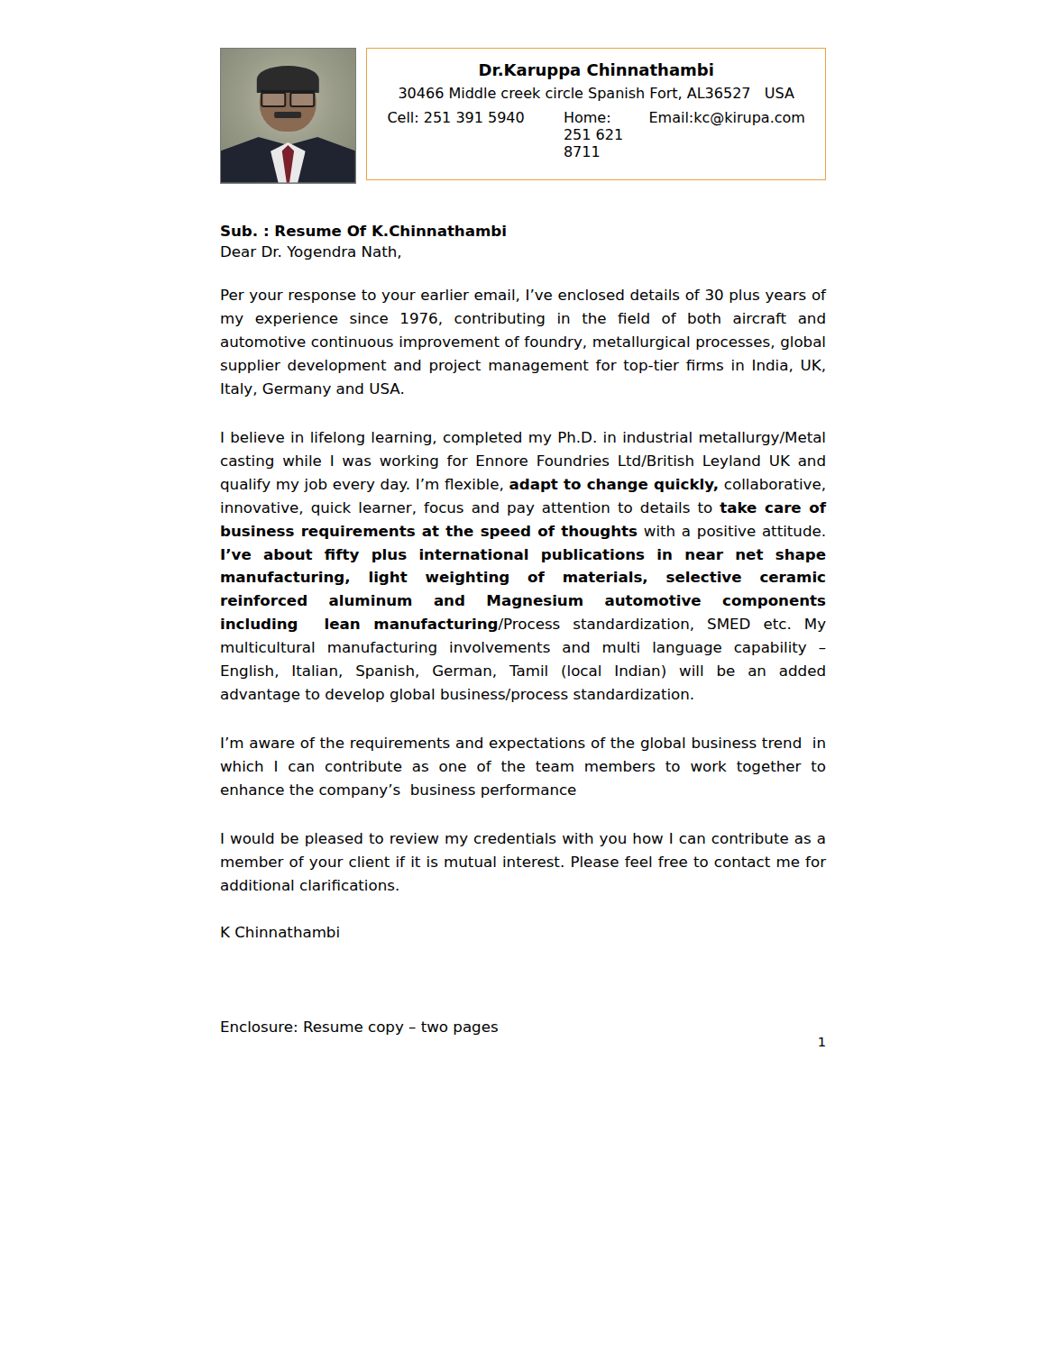Dr.Karuppa Chinnathambi
30466 Middle creek circle Spanish Fort, AL36527 USA
Cell: 251 391 5940 Home: 251 621 8711 Email:kc@kirupa.com
Sub. : Resume Of K.Chinnathambi
Dear Dr. Yogendra Nath,
Per your response to your earlier email, I’ve enclosed details of 30 plus years of my experience since 1976, contributing in the field of both aircraft and automotive continuous improvement of foundry, metallurgical processes, global supplier development and project management for top-tier firms in India, UK, Italy, Germany and USA.
I believe in lifelong learning, completed my Ph.D. in industrial metallurgy/Metal casting while I was working for Ennore Foundries Ltd/British Leyland UK and qualify my job every day. I’m flexible, adapt to change quickly, collaborative, innovative, quick learner, focus and pay attention to details to take care of business requirements at the speed of thoughts with a positive attitude. I’ve about fifty plus international publications in near net shape manufacturing, light weighting of materials, selective ceramic reinforced aluminum and Magnesium automotive components including lean manufacturing/Process standardization, SMED etc. My multicultural manufacturing involvements and multi language capability – English, Italian, Spanish, German, Tamil (local Indian) will be an added advantage to develop global business/process standardization.
I’m aware of the requirements and expectations of the global business trend in which I can contribute as one of the team members to work together to enhance the company’s business performance
I would be pleased to review my credentials with you how I can contribute as a member of your client if it is mutual interest. Please feel free to contact me for additional clarifications.
K Chinnathambi
Enclosure: Resume copy – two pages
1